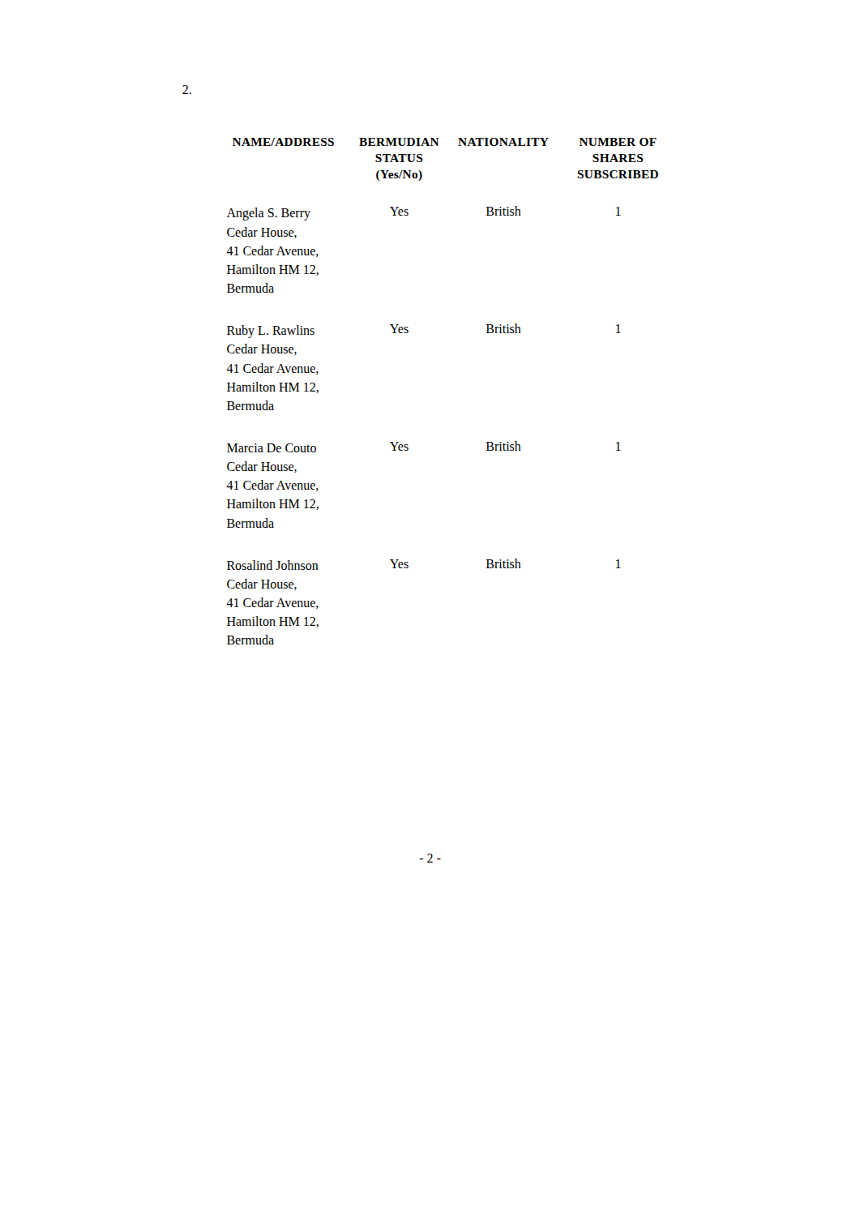2.
| NAME/ADDRESS | BERMUDIAN STATUS (Yes/No) | NATIONALITY | NUMBER OF SHARES SUBSCRIBED |
| --- | --- | --- | --- |
| Angela S. Berry Cedar House, 41 Cedar Avenue, Hamilton HM 12, Bermuda | Yes | British | 1 |
| Ruby L. Rawlins Cedar House, 41 Cedar Avenue, Hamilton HM 12, Bermuda | Yes | British | 1 |
| Marcia De Couto Cedar House, 41 Cedar Avenue, Hamilton HM 12, Bermuda | Yes | British | 1 |
| Rosalind Johnson Cedar House, 41 Cedar Avenue, Hamilton HM 12, Bermuda | Yes | British | 1 |
- 2 -